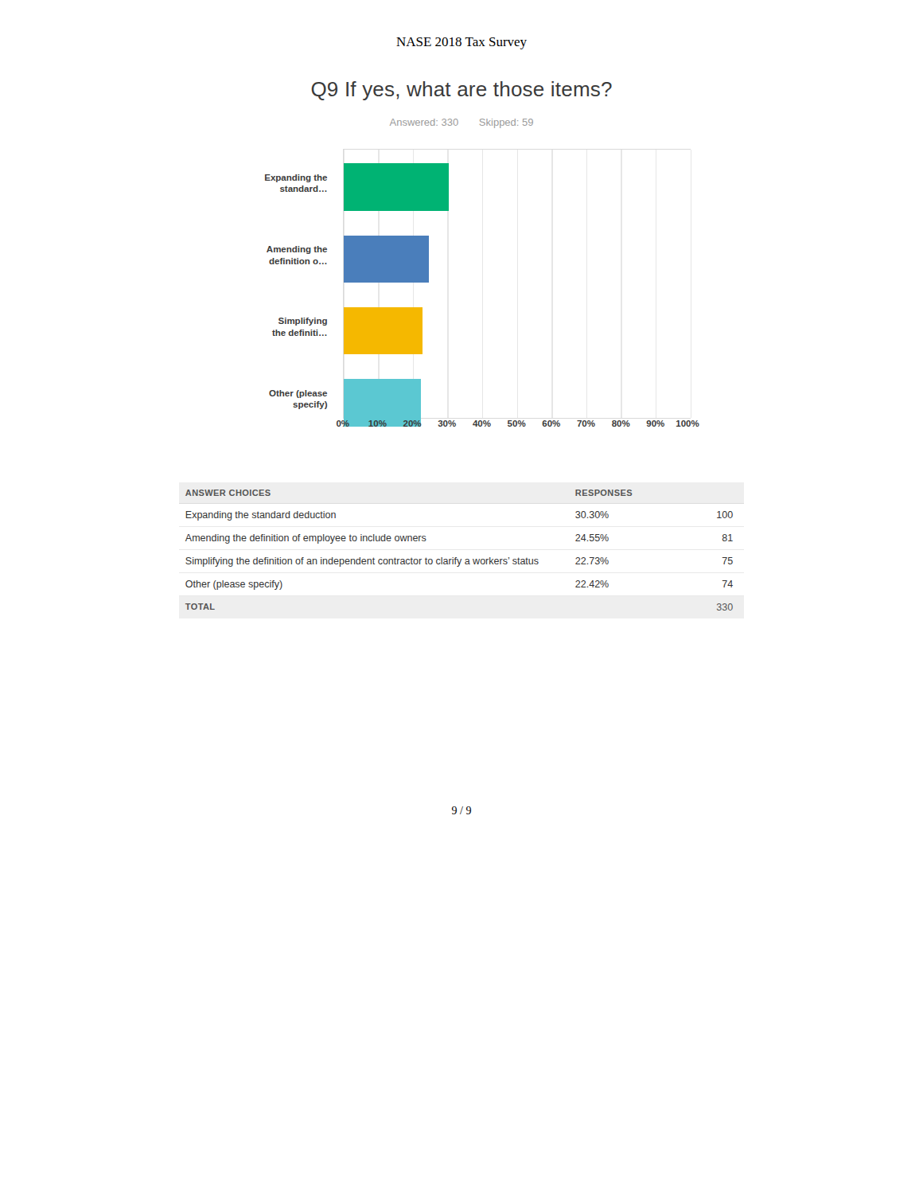NASE 2018 Tax Survey
Q9 If yes, what are those items?
Answered: 330 Skipped: 59
Expanding the
standard…
Amending the
definition o…
Simplifying
the definiti…
Other (please
specify)
0%
10%
20%
30%
40%
50%
60%
70%
80%
90%
100%
| ANSWER CHOICES | RESPONSES |
| --- | --- |
| Expanding the standard deduction | 30.30% | 100 |
| Amending the definition of employee to include owners | 24.55% | 81 |
| Simplifying the definition of an independent contractor to clarify a workers’ status | 22.73% | 75 |
| Other (please specify) | 22.42% | 74 |
| TOTAL | | 330 |
9 / 9